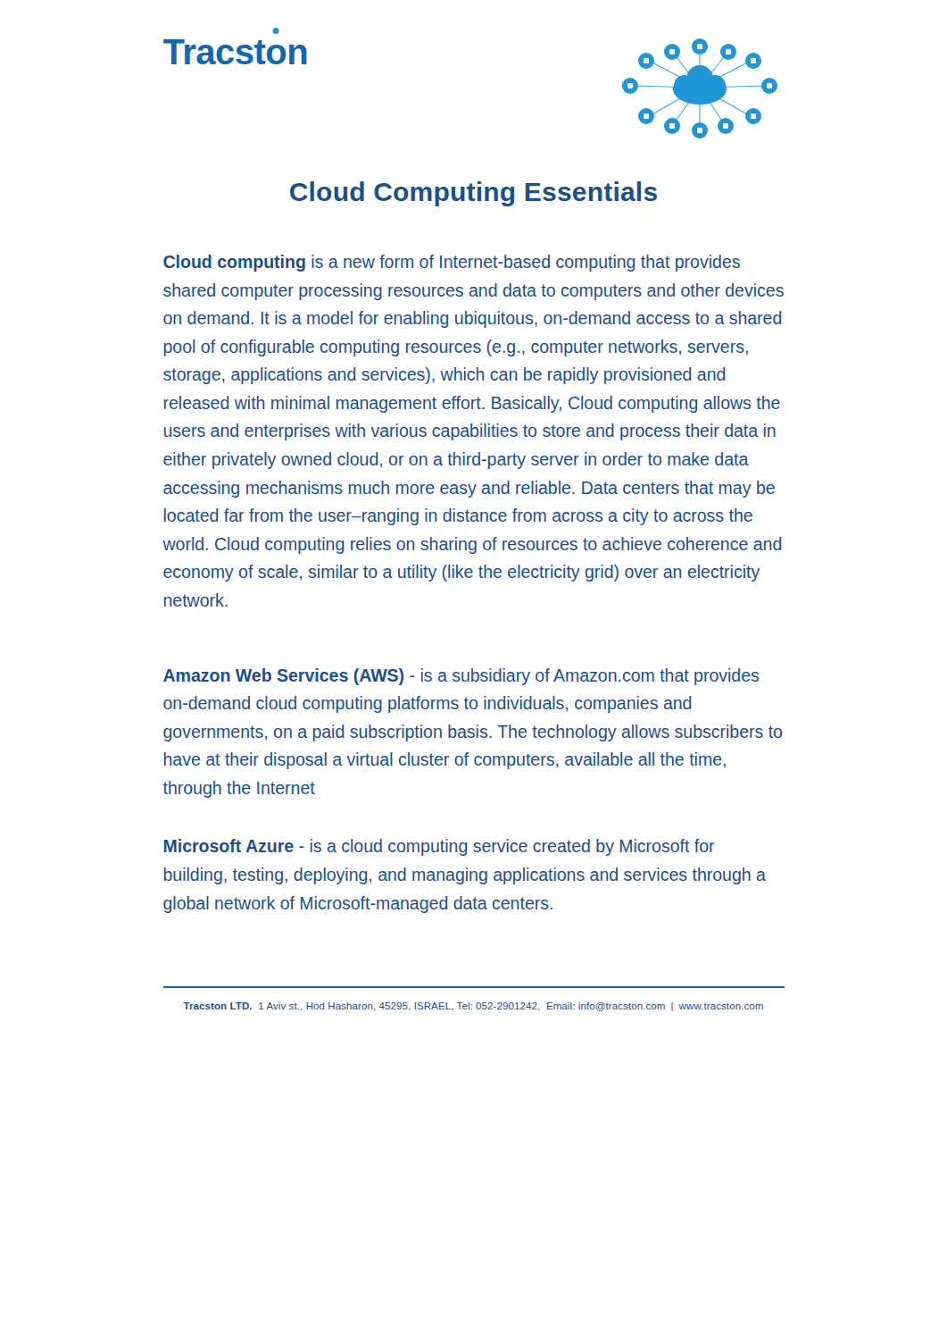Tracston
Cloud Computing Essentials
Cloud computing is a new form of Internet-based computing that provides shared computer processing resources and data to computers and other devices on demand. It is a model for enabling ubiquitous, on-demand access to a shared pool of configurable computing resources (e.g., computer networks, servers, storage, applications and services), which can be rapidly provisioned and released with minimal management effort. Basically, Cloud computing allows the users and enterprises with various capabilities to store and process their data in either privately owned cloud, or on a third-party server in order to make data accessing mechanisms much more easy and reliable. Data centers that may be located far from the user–ranging in distance from across a city to across the world. Cloud computing relies on sharing of resources to achieve coherence and economy of scale, similar to a utility (like the electricity grid) over an electricity network.
Amazon Web Services (AWS) - is a subsidiary of Amazon.com that provides on-demand cloud computing platforms to individuals, companies and governments, on a paid subscription basis. The technology allows subscribers to have at their disposal a virtual cluster of computers, available all the time, through the Internet
Microsoft Azure - is a cloud computing service created by Microsoft for building, testing, deploying, and managing applications and services through a global network of Microsoft-managed data centers.
Tracston LTD. 1 Aviv st., Hod Hasharon, 45295, ISRAEL, Tel: 052-2901242, Email: info@tracston.com|www.tracston.com